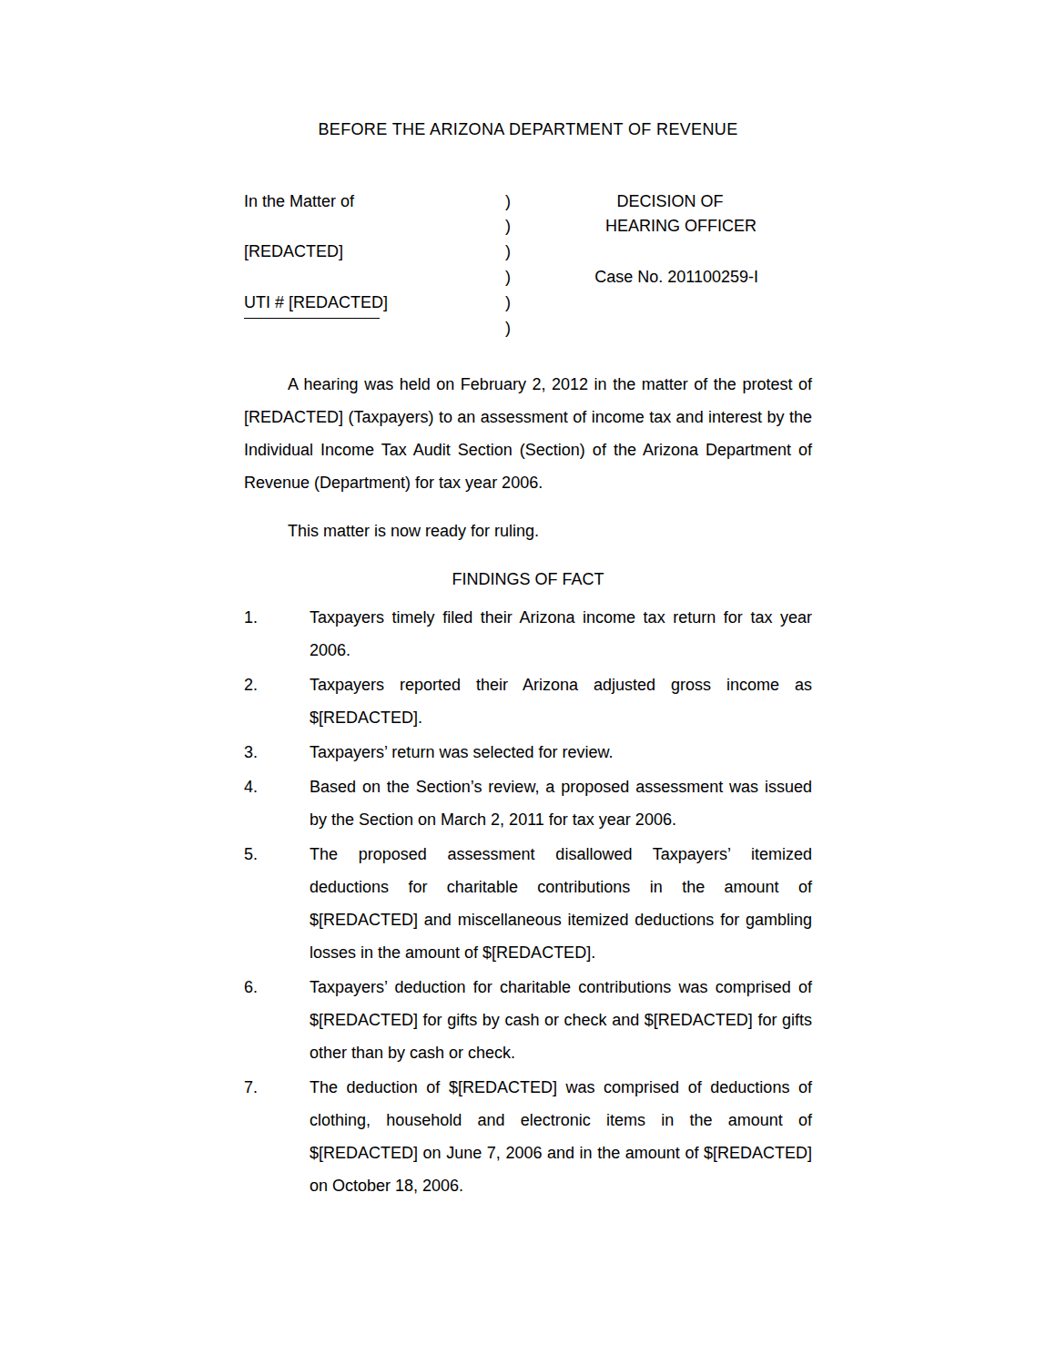BEFORE THE ARIZONA DEPARTMENT OF REVENUE
| In the Matter of | ) | DECISION OF |
| | ) | HEARING OFFICER |
| [REDACTED] | ) | |
| | ) | Case No. 201100259-I |
| UTI # [REDACTED] | ) | |
| | ) | |
A hearing was held on February 2, 2012 in the matter of the protest of [REDACTED] (Taxpayers) to an assessment of income tax and interest by the Individual Income Tax Audit Section (Section) of the Arizona Department of Revenue (Department) for tax year 2006.
This matter is now ready for ruling.
FINDINGS OF FACT
Taxpayers timely filed their Arizona income tax return for tax year 2006.
Taxpayers reported their Arizona adjusted gross income as $[REDACTED].
Taxpayers’ return was selected for review.
Based on the Section’s review, a proposed assessment was issued by the Section on March 2, 2011 for tax year 2006.
The proposed assessment disallowed Taxpayers’ itemized deductions for charitable contributions in the amount of $[REDACTED] and miscellaneous itemized deductions for gambling losses in the amount of $[REDACTED].
Taxpayers’ deduction for charitable contributions was comprised of $[REDACTED] for gifts by cash or check and $[REDACTED] for gifts other than by cash or check.
The deduction of $[REDACTED] was comprised of deductions of clothing, household and electronic items in the amount of $[REDACTED] on June 7, 2006 and in the amount of $[REDACTED] on October 18, 2006.